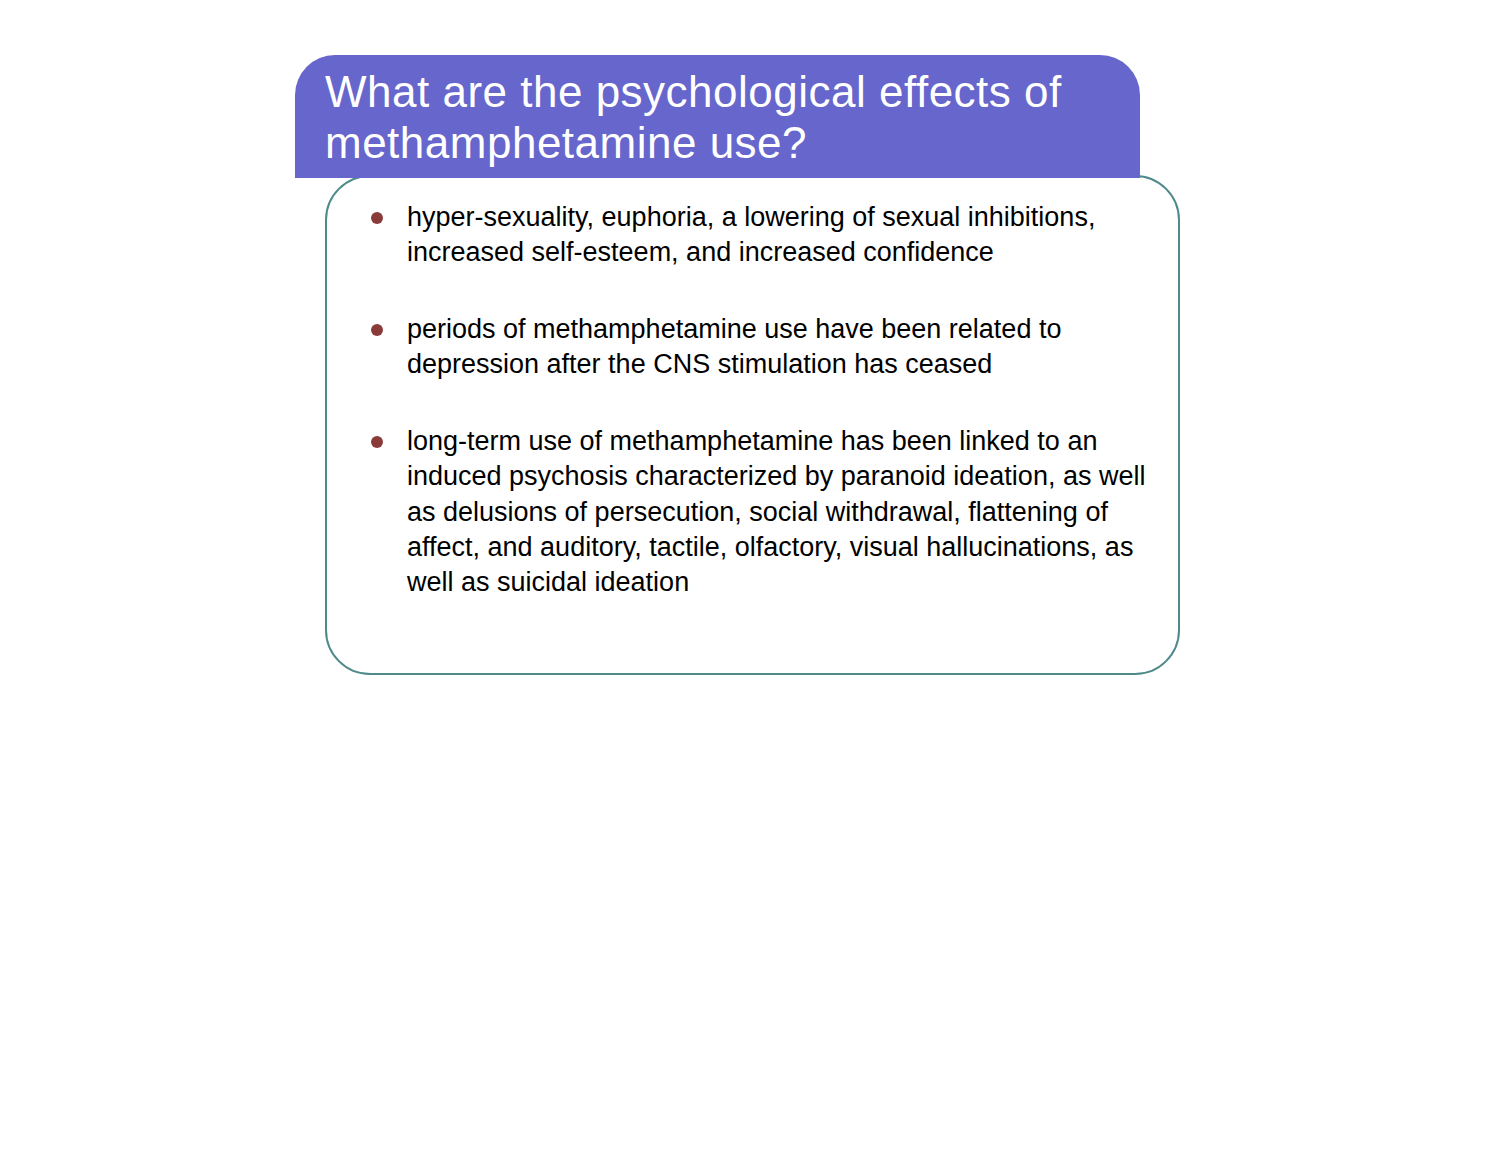What are the psychological effects of methamphetamine use?
hyper-sexuality, euphoria, a lowering of sexual inhibitions, increased self-esteem, and increased confidence
periods of methamphetamine use have been related to depression after the CNS stimulation has ceased
long-term use of methamphetamine has been linked to an induced psychosis characterized by paranoid ideation, as well as delusions of persecution, social withdrawal, flattening of affect, and auditory, tactile, olfactory, visual hallucinations, as well as suicidal ideation